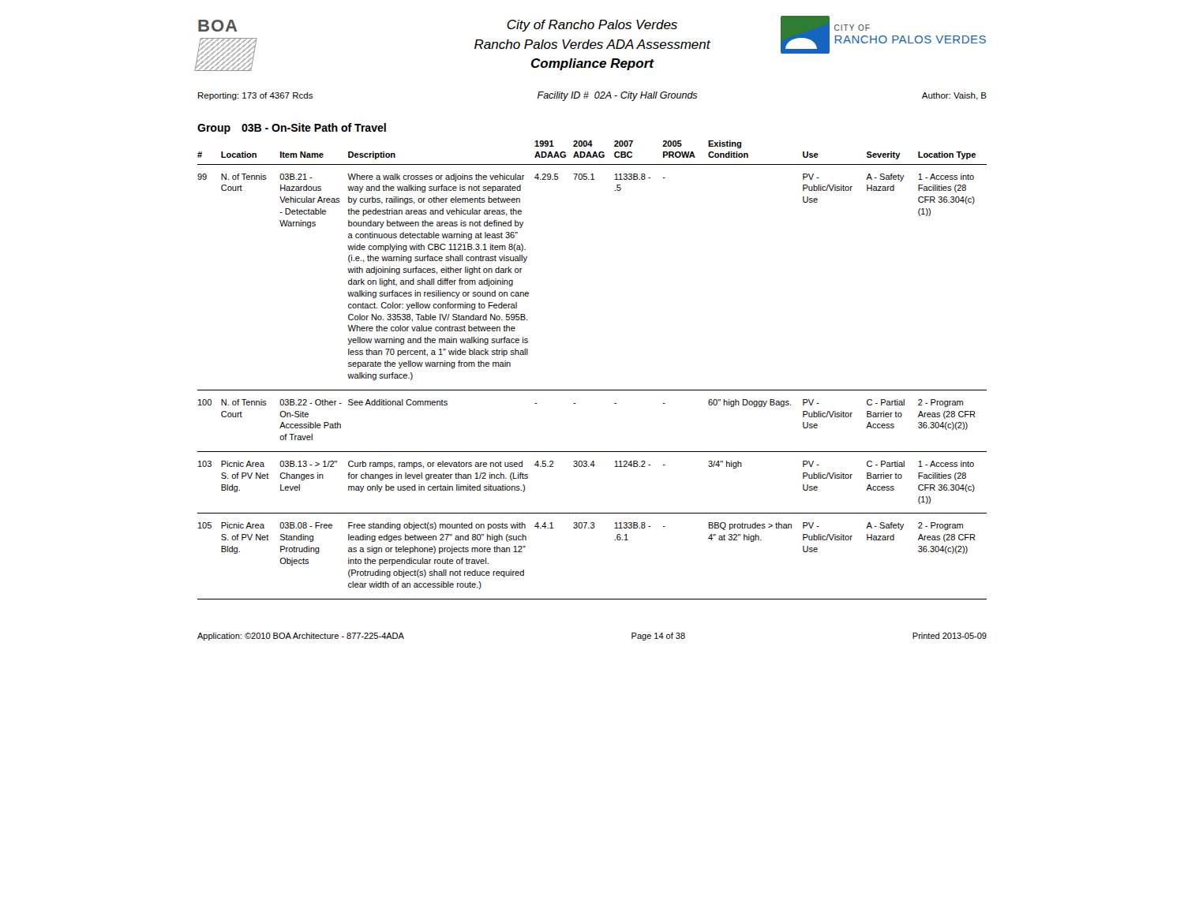BOA
City of Rancho Palos Verdes
Rancho Palos Verdes ADA Assessment
Compliance Report
CITY OF
RANCHO PALOS VERDES
Reporting: 173 of 4367 Rcds
Facility ID # 02A - City Hall Grounds
Author: Vaish, B
Group03B - On-Site Path of Travel
| | | | | 1991 | 2004 | 2007 | 2005 | Existing | | | |
| --- | --- | --- | --- | --- | --- | --- | --- | --- | --- | --- | --- |
| # | Location | Item Name | Description | ADAAG | ADAAG | CBC | PROWA | Condition | Use | Severity | Location Type |
| 99 | N. of Tennis Court | 03B.21 - Hazardous Vehicular Areas - Detectable Warnings | Where a walk crosses or adjoins the vehicular way and the walking surface is not separated by curbs, railings, or other elements between the pedestrian areas and vehicular areas, the boundary between the areas is not defined by a continuous detectable warning at least 36” wide complying with CBC 1121B.3.1 item 8(a). (i.e., the warning surface shall contrast visually with adjoining surfaces, either light on dark or dark on light, and shall differ from adjoining walking surfaces in resiliency or sound on cane contact. Color: yellow conforming to Federal Color No. 33538, Table IV/ Standard No. 595B. Where the color value contrast between the yellow warning and the main walking surface is less than 70 percent, a 1" wide black strip shall separate the yellow warning from the main walking surface.) | 4.29.5 | 705.1 | 1133B.8 - .5 | - | | PV - Public/Visitor Use | A - Safety Hazard | 1 - Access into Facilities (28 CFR 36.304(c)(1)) |
| 100 | N. of Tennis Court | 03B.22 - Other - On-Site Accessible Path of Travel | See Additional Comments | - | - | - | - | 60" high Doggy Bags. | PV - Public/Visitor Use | C - Partial Barrier to Access | 2 - Program Areas (28 CFR 36.304(c)(2)) |
| 103 | Picnic Area S. of PV Net Bldg. | 03B.13 - > 1/2" Changes in Level | Curb ramps, ramps, or elevators are not used for changes in level greater than 1/2 inch. (Lifts may only be used in certain limited situations.) | 4.5.2 | 303.4 | 1124B.2 - | - | 3/4" high | PV - Public/Visitor Use | C - Partial Barrier to Access | 1 - Access into Facilities (28 CFR 36.304(c)(1)) |
| 105 | Picnic Area S. of PV Net Bldg. | 03B.08 - Free Standing Protruding Objects | Free standing object(s) mounted on posts with leading edges between 27" and 80” high (such as a sign or telephone) projects more than 12” into the perpendicular route of travel. (Protruding object(s) shall not reduce required clear width of an accessible route.) | 4.4.1 | 307.3 | 1133B.8 - .6.1 | - | BBQ protrudes > than 4" at 32" high. | PV - Public/Visitor Use | A - Safety Hazard | 2 - Program Areas (28 CFR 36.304(c)(2)) |
Application: ©2010 BOA Architecture - 877-225-4ADA
Page 14 of 38
Printed 2013-05-09